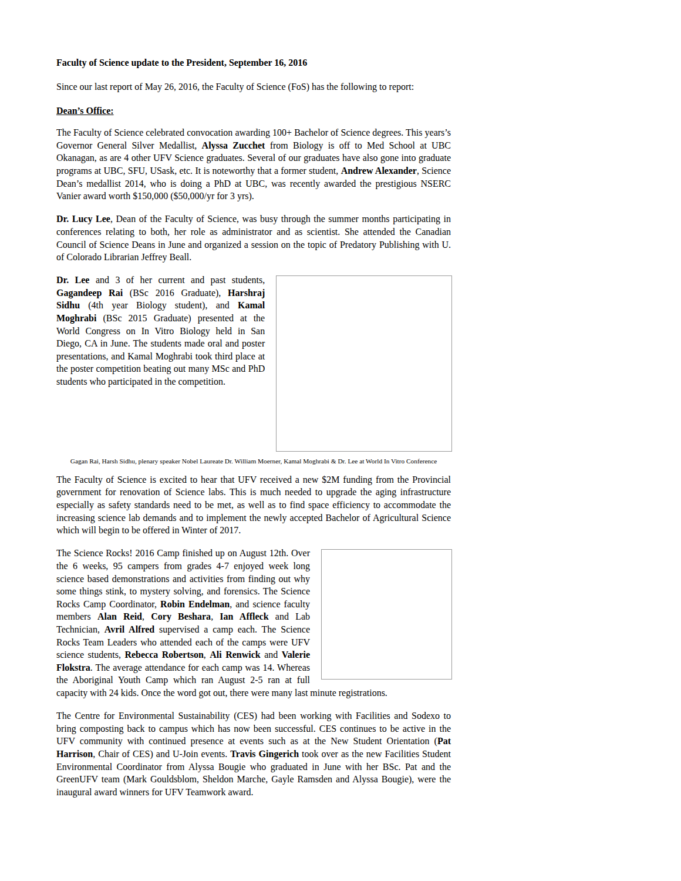Faculty of Science update to the President, September 16, 2016
Since our last report of May 26, 2016, the Faculty of Science (FoS) has the following to report:
Dean’s Office:
The Faculty of Science celebrated convocation awarding 100+ Bachelor of Science degrees. This years’s Governor General Silver Medallist, Alyssa Zucchet from Biology is off to Med School at UBC Okanagan, as are 4 other UFV Science graduates. Several of our graduates have also gone into graduate programs at UBC, SFU, USask, etc. It is noteworthy that a former student, Andrew Alexander, Science Dean’s medallist 2014, who is doing a PhD at UBC, was recently awarded the prestigious NSERC Vanier award worth $150,000 ($50,000/yr for 3 yrs).
Dr. Lucy Lee, Dean of the Faculty of Science, was busy through the summer months participating in conferences relating to both, her role as administrator and as scientist. She attended the Canadian Council of Science Deans in June and organized a session on the topic of Predatory Publishing with U. of Colorado Librarian Jeffrey Beall.
Dr. Lee and 3 of her current and past students, Gagandeep Rai (BSc 2016 Graduate), Harshraj Sidhu (4th year Biology student), and Kamal Moghrabi (BSc 2015 Graduate) presented at the World Congress on In Vitro Biology held in San Diego, CA in June. The students made oral and poster presentations, and Kamal Moghrabi took third place at the poster competition beating out many MSc and PhD students who participated in the competition.
Gagan Rai, Harsh Sidhu, plenary speaker Nobel Laureate Dr. William Moerner, Kamal Moghrabi & Dr. Lee at World In Vitro Conference
The Faculty of Science is excited to hear that UFV received a new $2M funding from the Provincial government for renovation of Science labs. This is much needed to upgrade the aging infrastructure especially as safety standards need to be met, as well as to find space efficiency to accommodate the increasing science lab demands and to implement the newly accepted Bachelor of Agricultural Science which will begin to be offered in Winter of 2017.
The Science Rocks! 2016 Camp finished up on August 12th. Over the 6 weeks, 95 campers from grades 4-7 enjoyed week long science based demonstrations and activities from finding out why some things stink, to mystery solving, and forensics. The Science Rocks Camp Coordinator, Robin Endelman, and science faculty members Alan Reid, Cory Beshara, Ian Affleck and Lab Technician, Avril Alfred supervised a camp each. The Science Rocks Team Leaders who attended each of the camps were UFV science students, Rebecca Robertson, Ali Renwick and Valerie Flokstra. The average attendance for each camp was 14. Whereas the Aboriginal Youth Camp which ran August 2-5 ran at full capacity with 24 kids. Once the word got out, there were many last minute registrations.
The Centre for Environmental Sustainability (CES) had been working with Facilities and Sodexo to bring composting back to campus which has now been successful. CES continues to be active in the UFV community with continued presence at events such as at the New Student Orientation (Pat Harrison, Chair of CES) and U-Join events. Travis Gingerich took over as the new Facilities Student Environmental Coordinator from Alyssa Bougie who graduated in June with her BSc. Pat and the GreenUFV team (Mark Gouldsblom, Sheldon Marche, Gayle Ramsden and Alyssa Bougie), were the inaugural award winners for UFV Teamwork award.